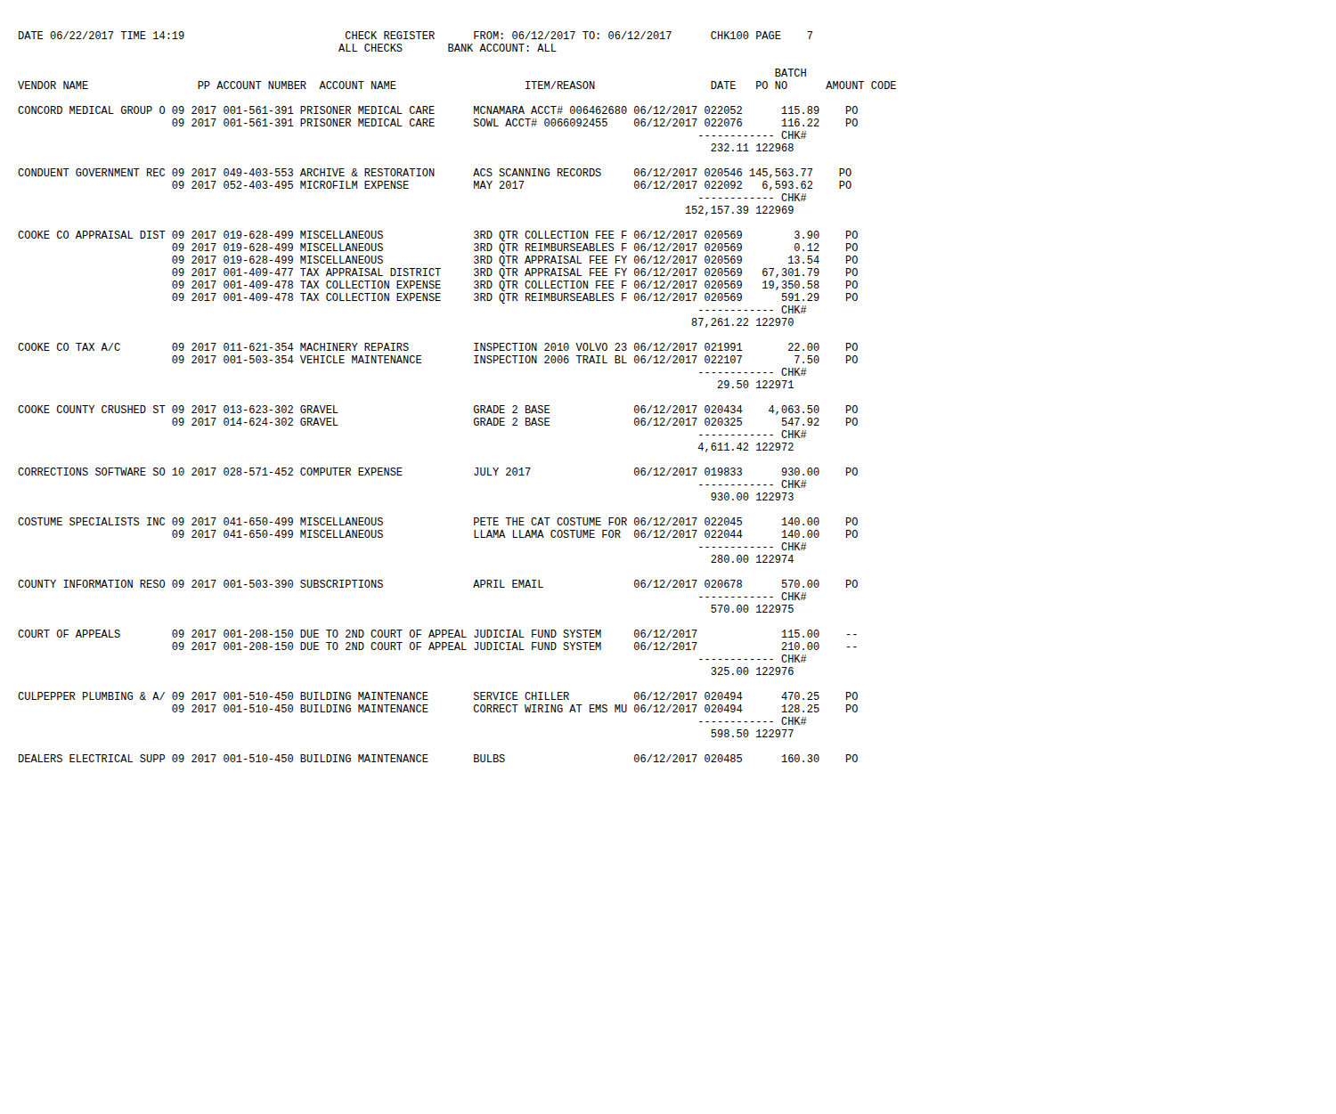DATE 06/22/2017 TIME 14:19 CHECK REGISTER FROM: 06/12/2017 TO: 06/12/2017 CHK100 PAGE 7 ALL CHECKS BANK ACCOUNT: ALL BATCH VENDOR NAME PP ACCOUNT NUMBER ACCOUNT NAME ITEM/REASON DATE PO NO AMOUNT CODE CONCORD MEDICAL GROUP O 09 2017 001-561-391 PRISONER MEDICAL CARE MCNAMARA ACCT# 006462680 06/12/2017 022052 115.89 PO 09 2017 001-561-391 PRISONER MEDICAL CARE SOWL ACCT# 0066092455 06/12/2017 022076 116.22 PO ------------ CHK# 232.11 122968 CONDUENT GOVERNMENT REC 09 2017 049-403-553 ARCHIVE & RESTORATION ACS SCANNING RECORDS 06/12/2017 020546 145,563.77 PO 09 2017 052-403-495 MICROFILM EXPENSE MAY 2017 06/12/2017 022092 6,593.62 PO ------------ CHK# 152,157.39 122969 COOKE CO APPRAISAL DIST 09 2017 019-628-499 MISCELLANEOUS 3RD QTR COLLECTION FEE F 06/12/2017 020569 3.90 PO 09 2017 019-628-499 MISCELLANEOUS 3RD QTR REIMBURSEABLES F 06/12/2017 020569 0.12 PO 09 2017 019-628-499 MISCELLANEOUS 3RD QTR APPRAISAL FEE FY 06/12/2017 020569 13.54 PO 09 2017 001-409-477 TAX APPRAISAL DISTRICT 3RD QTR APPRAISAL FEE FY 06/12/2017 020569 67,301.79 PO 09 2017 001-409-478 TAX COLLECTION EXPENSE 3RD QTR COLLECTION FEE F 06/12/2017 020569 19,350.58 PO 09 2017 001-409-478 TAX COLLECTION EXPENSE 3RD QTR REIMBURSEABLES F 06/12/2017 020569 591.29 PO ------------ CHK# 87,261.22 122970 COOKE CO TAX A/C 09 2017 011-621-354 MACHINERY REPAIRS INSPECTION 2010 VOLVO 23 06/12/2017 021991 22.00 PO 09 2017 001-503-354 VEHICLE MAINTENANCE INSPECTION 2006 TRAIL BL 06/12/2017 022107 7.50 PO ------------ CHK# 29.50 122971 COOKE COUNTY CRUSHED ST 09 2017 013-623-302 GRAVEL GRADE 2 BASE 06/12/2017 020434 4,063.50 PO 09 2017 014-624-302 GRAVEL GRADE 2 BASE 06/12/2017 020325 547.92 PO ------------ CHK# 4,611.42 122972 CORRECTIONS SOFTWARE SO 10 2017 028-571-452 COMPUTER EXPENSE JULY 2017 06/12/2017 019833 930.00 PO ------------ CHK# 930.00 122973 COSTUME SPECIALISTS INC 09 2017 041-650-499 MISCELLANEOUS PETE THE CAT COSTUME FOR 06/12/2017 022045 140.00 PO 09 2017 041-650-499 MISCELLANEOUS LLAMA LLAMA COSTUME FOR 06/12/2017 022044 140.00 PO ------------ CHK# 280.00 122974 COUNTY INFORMATION RESO 09 2017 001-503-390 SUBSCRIPTIONS APRIL EMAIL 06/12/2017 020678 570.00 PO ------------ CHK# 570.00 122975 COURT OF APPEALS 09 2017 001-208-150 DUE TO 2ND COURT OF APPEAL JUDICIAL FUND SYSTEM 06/12/2017 115.00 -- 09 2017 001-208-150 DUE TO 2ND COURT OF APPEAL JUDICIAL FUND SYSTEM 06/12/2017 210.00 -- ------------ CHK# 325.00 122976 CULPEPPER PLUMBING & A/ 09 2017 001-510-450 BUILDING MAINTENANCE SERVICE CHILLER 06/12/2017 020494 470.25 PO 09 2017 001-510-450 BUILDING MAINTENANCE CORRECT WIRING AT EMS MU 06/12/2017 020494 128.25 PO ------------ CHK# 598.50 122977 DEALERS ELECTRICAL SUPP 09 2017 001-510-450 BUILDING MAINTENANCE BULBS 06/12/2017 020485 160.30 PO